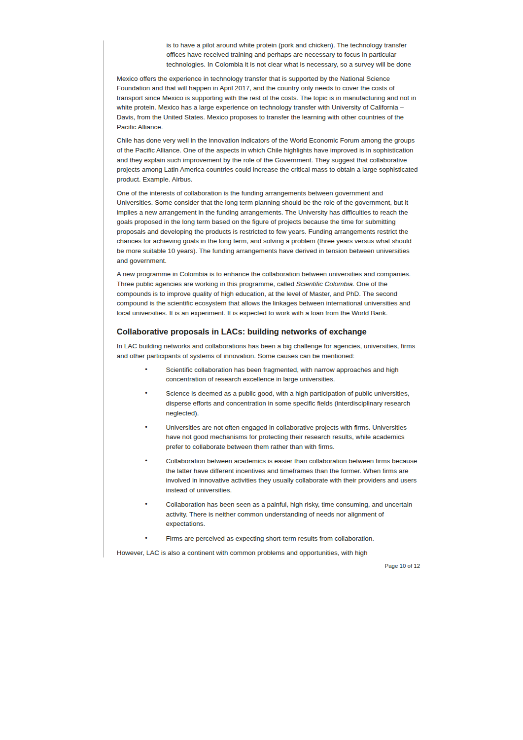is to have a pilot around white protein (pork and chicken). The technology transfer offices have received training and perhaps are necessary to focus in particular technologies. In Colombia it is not clear what is necessary, so a survey will be done
Mexico offers the experience in technology transfer that is supported by the National Science Foundation and that will happen in April 2017, and the country only needs to cover the costs of transport since Mexico is supporting with the rest of the costs. The topic is in manufacturing and not in white protein. Mexico has a large experience on technology transfer with University of California – Davis, from the United States. Mexico proposes to transfer the learning with other countries of the Pacific Alliance.
Chile has done very well in the innovation indicators of the World Economic Forum among the groups of the Pacific Alliance. One of the aspects in which Chile highlights have improved is in sophistication and they explain such improvement by the role of the Government. They suggest that collaborative projects among Latin America countries could increase the critical mass to obtain a large sophisticated product. Example. Airbus.
One of the interests of collaboration is the funding arrangements between government and Universities. Some consider that the long term planning should be the role of the government, but it implies a new arrangement in the funding arrangements. The University has difficulties to reach the goals proposed in the long term based on the figure of projects because the time for submitting proposals and developing the products is restricted to few years. Funding arrangements restrict the chances for achieving goals in the long term, and solving a problem (three years versus what should be more suitable 10 years). The funding arrangements have derived in tension between universities and government.
A new programme in Colombia is to enhance the collaboration between universities and companies. Three public agencies are working in this programme, called Scientific Colombia. One of the compounds is to improve quality of high education, at the level of Master, and PhD. The second compound is the scientific ecosystem that allows the linkages between international universities and local universities. It is an experiment. It is expected to work with a loan from the World Bank.
Collaborative proposals in LACs: building networks of exchange
In LAC building networks and collaborations has been a big challenge for agencies, universities, firms and other participants of systems of innovation. Some causes can be mentioned:
Scientific collaboration has been fragmented, with narrow approaches and high concentration of research excellence in large universities.
Science is deemed as a public good, with a high participation of public universities, disperse efforts and concentration in some specific fields (interdisciplinary research neglected).
Universities are not often engaged in collaborative projects with firms. Universities have not good mechanisms for protecting their research results, while academics prefer to collaborate between them rather than with firms.
Collaboration between academics is easier than collaboration between firms because the latter have different incentives and timeframes than the former. When firms are involved in innovative activities they usually collaborate with their providers and users instead of universities.
Collaboration has been seen as a painful, high risky, time consuming, and uncertain activity. There is neither common understanding of needs nor alignment of expectations.
Firms are perceived as expecting short-term results from collaboration.
However, LAC is also a continent with common problems and opportunities, with high
Page 10 of 12